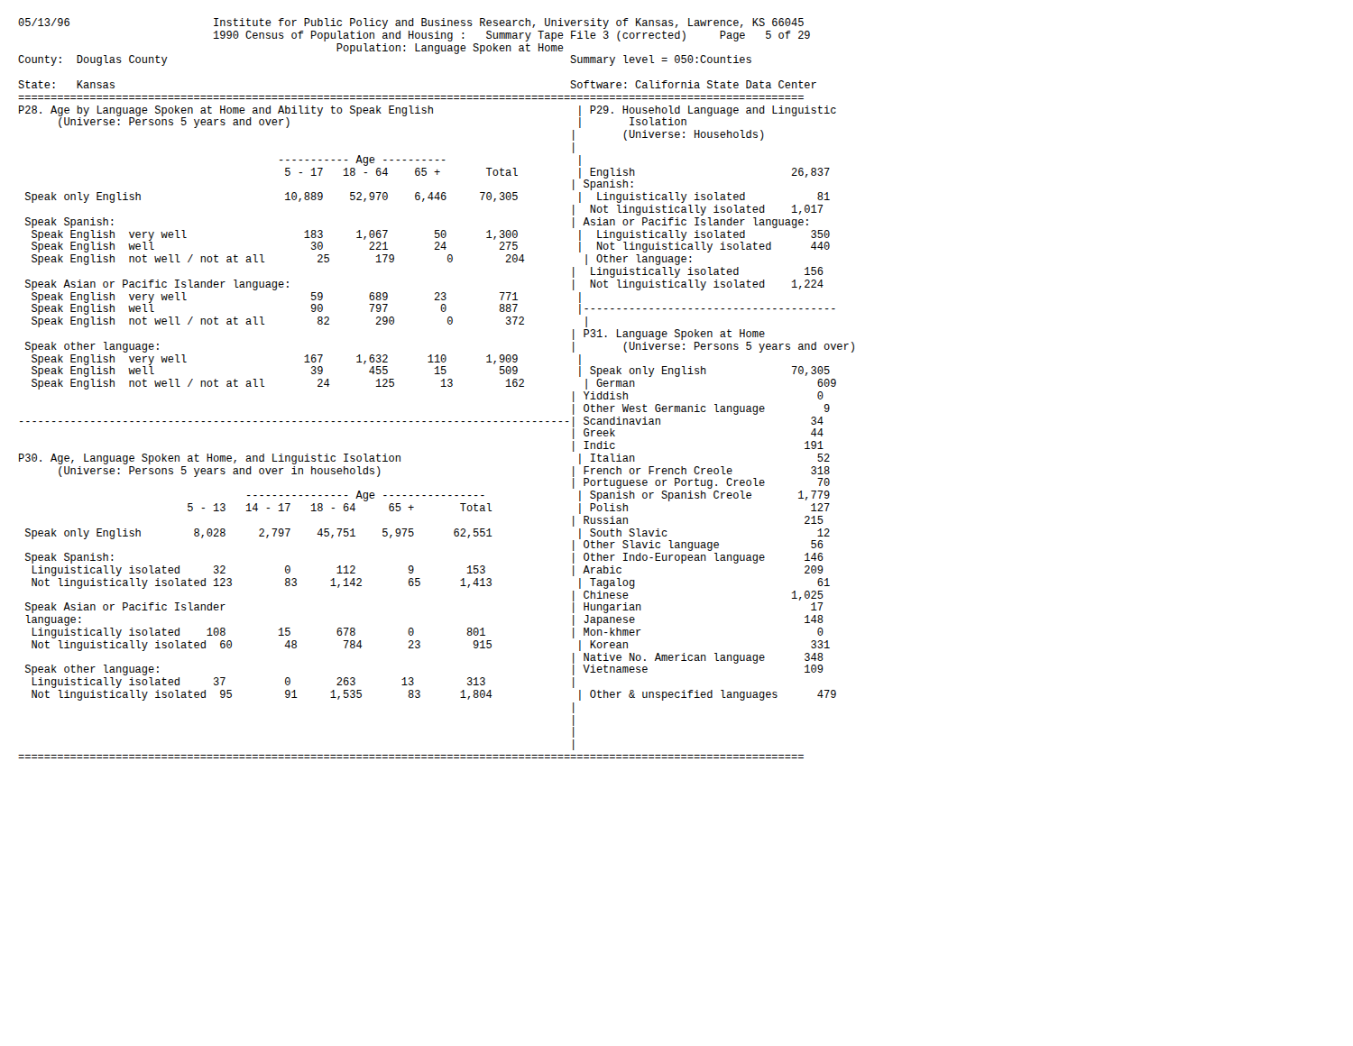05/13/96                      Institute for Public Policy and Business Research, University of Kansas, Lawrence, KS 66045
                              1990 Census of Population and Housing :   Summary Tape File 3 (corrected)     Page   5 of 29
                                                 Population: Language Spoken at Home
County:  Douglas County                                                              Summary level = 050:Counties

State:   Kansas                                                                      Software: California State Data Center
=========================================================================================================================
P28. Age by Language Spoken at Home and Ability to Speak English                      | P29. Household Language and Linguistic
      (Universe: Persons 5 years and over)                                            |       Isolation
                                                                                     |       (Universe: Households)
                                                                                     |
                                        ----------- Age ----------                    |
                                         5 - 17   18 - 64    65 +       Total         | English                        26,837
                                                                                     | Spanish:
 Speak only English                      10,889    52,970    6,446     70,305         |  Linguistically isolated           81
                                                                                     |  Not linguistically isolated    1,017
 Speak Spanish:                                                                      | Asian or Pacific Islander language:
  Speak English  very well                  183     1,067       50      1,300         |  Linguistically isolated          350
  Speak English  well                        30       221       24        275         |  Not linguistically isolated      440
  Speak English  not well / not at all        25       179        0        204         | Other language:
                                                                                     |  Linguistically isolated          156
 Speak Asian or Pacific Islander language:                                           |  Not linguistically isolated    1,224
  Speak English  very well                   59       689       23        771         |
  Speak English  well                        90       797        0        887         |---------------------------------------
  Speak English  not well / not at all        82       290        0        372         |
                                                                                     | P31. Language Spoken at Home
 Speak other language:                                                               |       (Universe: Persons 5 years and over)
  Speak English  very well                  167     1,632      110      1,909         |
  Speak English  well                        39       455       15        509         | Speak only English             70,305
  Speak English  not well / not at all        24       125       13        162         | German                            609
                                                                                     | Yiddish                             0
                                                                                     | Other West Germanic language         9
-------------------------------------------------------------------------------------| Scandinavian                       34
                                                                                     | Greek                              44
                                                                                     | Indic                             191
P30. Age, Language Spoken at Home, and Linguistic Isolation                           | Italian                            52
      (Universe: Persons 5 years and over in households)                             | French or French Creole            318
                                                                                     | Portuguese or Portug. Creole        70
                                   ---------------- Age ----------------              | Spanish or Spanish Creole       1,779
                          5 - 13   14 - 17   18 - 64     65 +       Total             | Polish                            127
                                                                                     | Russian                           215
 Speak only English        8,028     2,797    45,751    5,975      62,551             | South Slavic                       12
                                                                                     | Other Slavic language              56
 Speak Spanish:                                                                      | Other Indo-European language      146
  Linguistically isolated     32         0       112        9        153             | Arabic                            209
  Not linguistically isolated 123        83     1,142       65      1,413             | Tagalog                            61
                                                                                     | Chinese                         1,025
 Speak Asian or Pacific Islander                                                     | Hungarian                          17
 language:                                                                           | Japanese                          148
  Linguistically isolated    108        15       678        0        801             | Mon-khmer                           0
  Not linguistically isolated  60        48       784       23        915             | Korean                            331
                                                                                     | Native No. American language      348
 Speak other language:                                                               | Vietnamese                        109
  Linguistically isolated     37         0       263       13        313             |
  Not linguistically isolated  95        91     1,535       83      1,804             | Other & unspecified languages      479
                                                                                     |
                                                                                     |
                                                                                     |
                                                                                     |
=========================================================================================================================